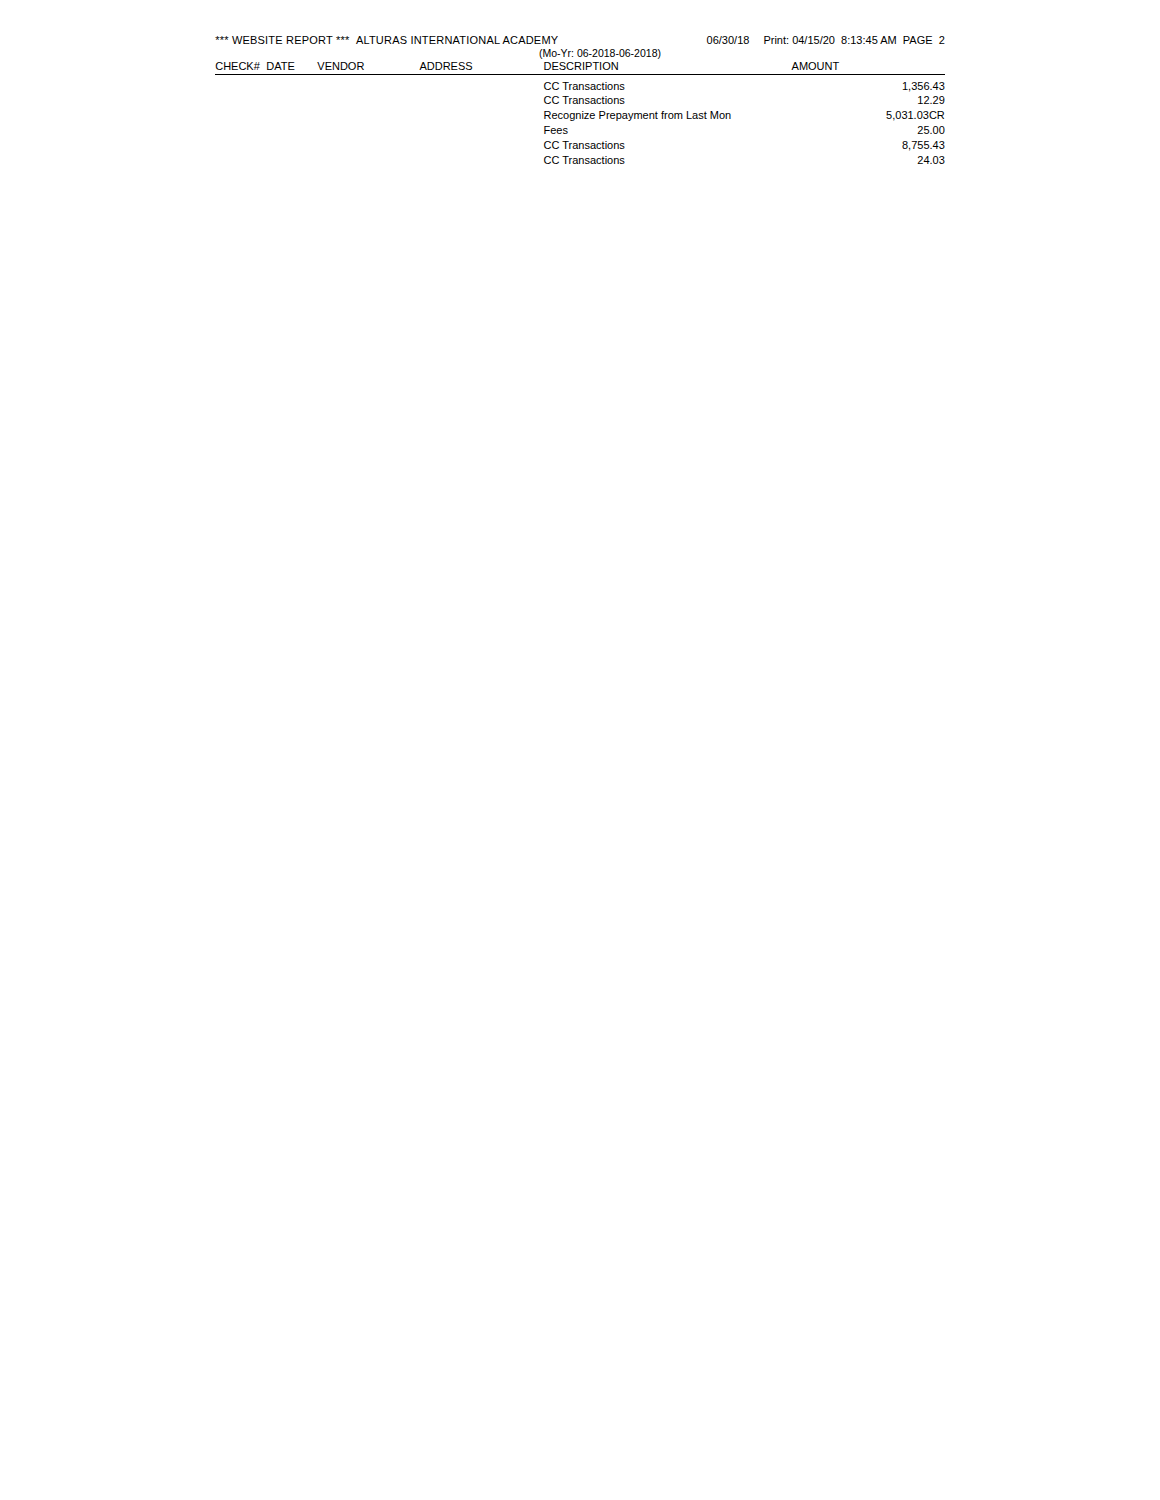*** WEBSITE REPORT *** ALTURAS INTERNATIONAL ACADEMY
06/30/18 Print: 04/15/20 8:13:45 AM PAGE 2
(Mo-Yr: 06-2018-06-2018)
| CHECK# | DATE | VENDOR | ADDRESS | DESCRIPTION | AMOUNT |
| --- | --- | --- | --- | --- | --- |
| | CC Transactions | 1,356.43 |
| | CC Transactions | 12.29 |
| | Recognize Prepayment from Last Mon | 5,031.03CR |
| | Fees | 25.00 |
| | CC Transactions | 8,755.43 |
| | CC Transactions | 24.03 |